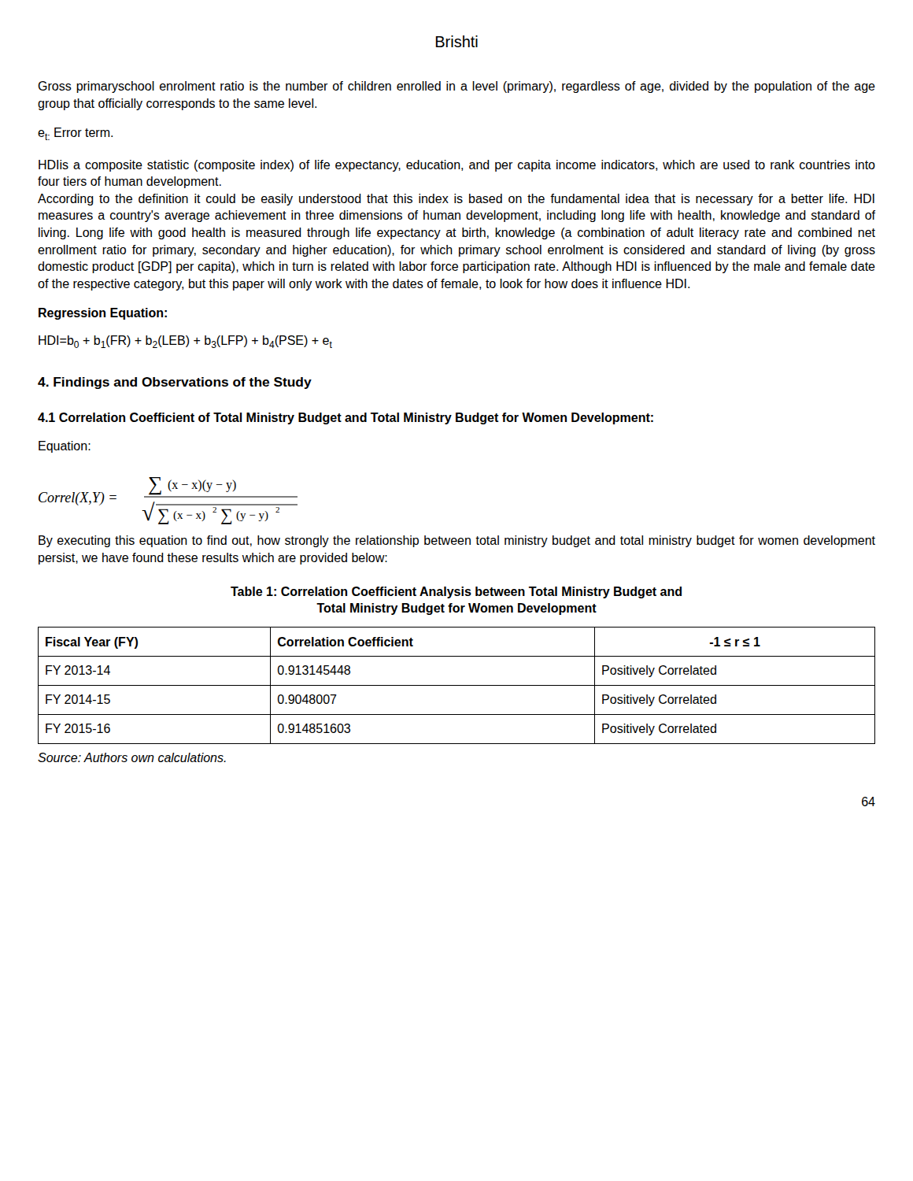Brishti
Gross primaryschool enrolment ratio is the number of children enrolled in a level (primary), regardless of age, divided by the population of the age group that officially corresponds to the same level.
et: Error term.
HDIis a composite statistic (composite index) of life expectancy, education, and per capita income indicators, which are used to rank countries into four tiers of human development.
According to the definition it could be easily understood that this index is based on the fundamental idea that is necessary for a better life. HDI measures a country's average achievement in three dimensions of human development, including long life with health, knowledge and standard of living. Long life with good health is measured through life expectancy at birth, knowledge (a combination of adult literacy rate and combined net enrollment ratio for primary, secondary and higher education), for which primary school enrolment is considered and standard of living (by gross domestic product [GDP] per capita), which in turn is related with labor force participation rate. Although HDI is influenced by the male and female date of the respective category, but this paper will only work with the dates of female, to look for how does it influence HDI.
Regression Equation:
HDI=b0 + b1(FR) + b2(LEB) + b3(LFP) + b4(PSE) + et
4. Findings and Observations of the Study
4.1 Correlation Coefficient of Total Ministry Budget and Total Ministry Budget for Women Development:
Equation:
Correl(X,Y) = ∑ (x − x)(y − y) √ ∑ (x − x) 2 ∑ (y − y) 2
By executing this equation to find out, how strongly the relationship between total ministry budget and total ministry budget for women development persist, we have found these results which are provided below:
Table 1: Correlation Coefficient Analysis between Total Ministry Budget and
Total Ministry Budget for Women Development
| Fiscal Year (FY) | Correlation Coefficient | -1 ≤ r ≤ 1 |
| --- | --- | --- |
| FY 2013-14 | 0.913145448 | Positively Correlated |
| FY 2014-15 | 0.9048007 | Positively Correlated |
| FY 2015-16 | 0.914851603 | Positively Correlated |
Source: Authors own calculations.
64